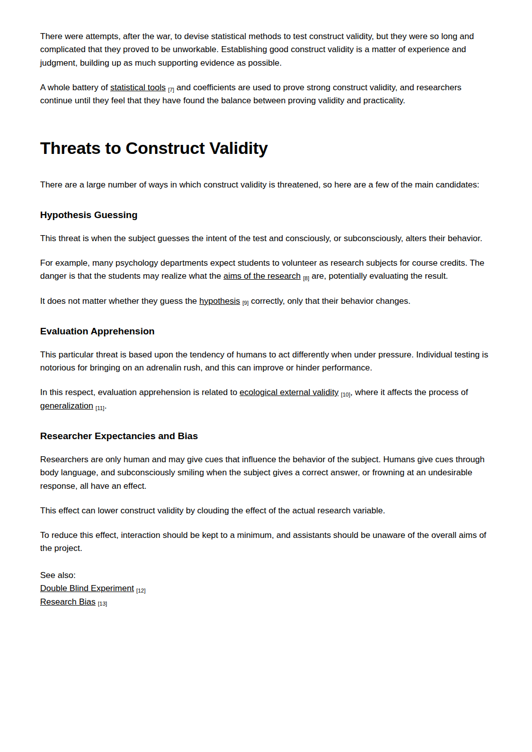There were attempts, after the war, to devise statistical methods to test construct validity, but they were so long and complicated that they proved to be unworkable. Establishing good construct validity is a matter of experience and judgment, building up as much supporting evidence as possible.
A whole battery of statistical tools [7] and coefficients are used to prove strong construct validity, and researchers continue until they feel that they have found the balance between proving validity and practicality.
Threats to Construct Validity
There are a large number of ways in which construct validity is threatened, so here are a few of the main candidates:
Hypothesis Guessing
This threat is when the subject guesses the intent of the test and consciously, or subconsciously, alters their behavior.
For example, many psychology departments expect students to volunteer as research subjects for course credits. The danger is that the students may realize what the aims of the research [8] are, potentially evaluating the result.
It does not matter whether they guess the hypothesis [9] correctly, only that their behavior changes.
Evaluation Apprehension
This particular threat is based upon the tendency of humans to act differently when under pressure. Individual testing is notorious for bringing on an adrenalin rush, and this can improve or hinder performance.
In this respect, evaluation apprehension is related to ecological external validity [10], where it affects the process of generalization [11].
Researcher Expectancies and Bias
Researchers are only human and may give cues that influence the behavior of the subject. Humans give cues through body language, and subconsciously smiling when the subject gives a correct answer, or frowning at an undesirable response, all have an effect.
This effect can lower construct validity by clouding the effect of the actual research variable.
To reduce this effect, interaction should be kept to a minimum, and assistants should be unaware of the overall aims of the project.
See also:
Double Blind Experiment [12]
Research Bias [13]